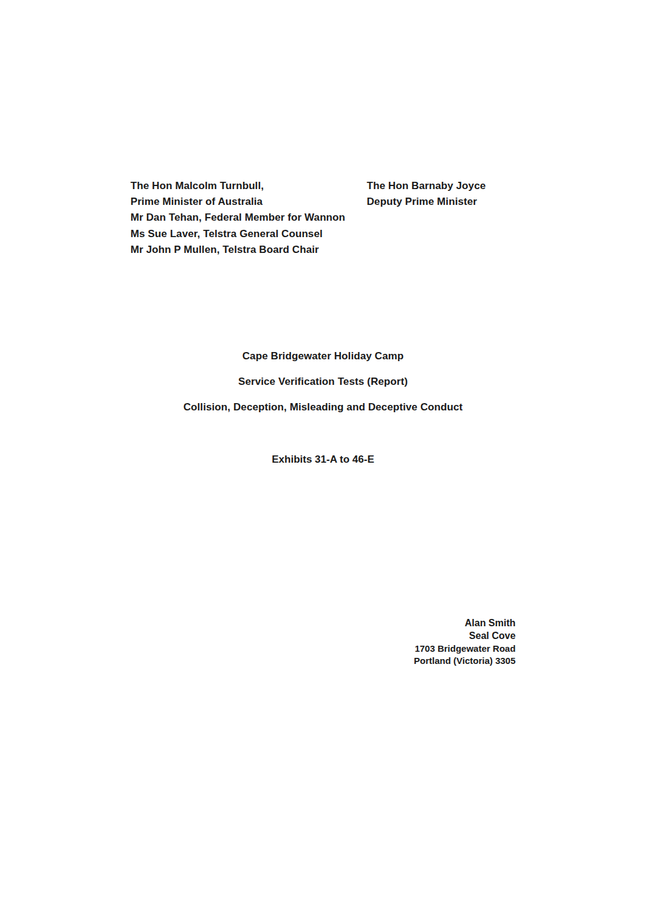The Hon Malcolm Turnbull,
The Hon Barnaby Joyce
Prime Minister of Australia
Deputy Prime Minister
Mr Dan Tehan, Federal Member for Wannon
Ms Sue Laver, Telstra General Counsel
Mr John P Mullen, Telstra Board Chair
Cape Bridgewater Holiday Camp
Service Verification Tests (Report)
Collision, Deception, Misleading and Deceptive Conduct
Exhibits 31-A to 46-E
Alan Smith
Seal Cove
1703 Bridgewater Road
Portland (Victoria) 3305